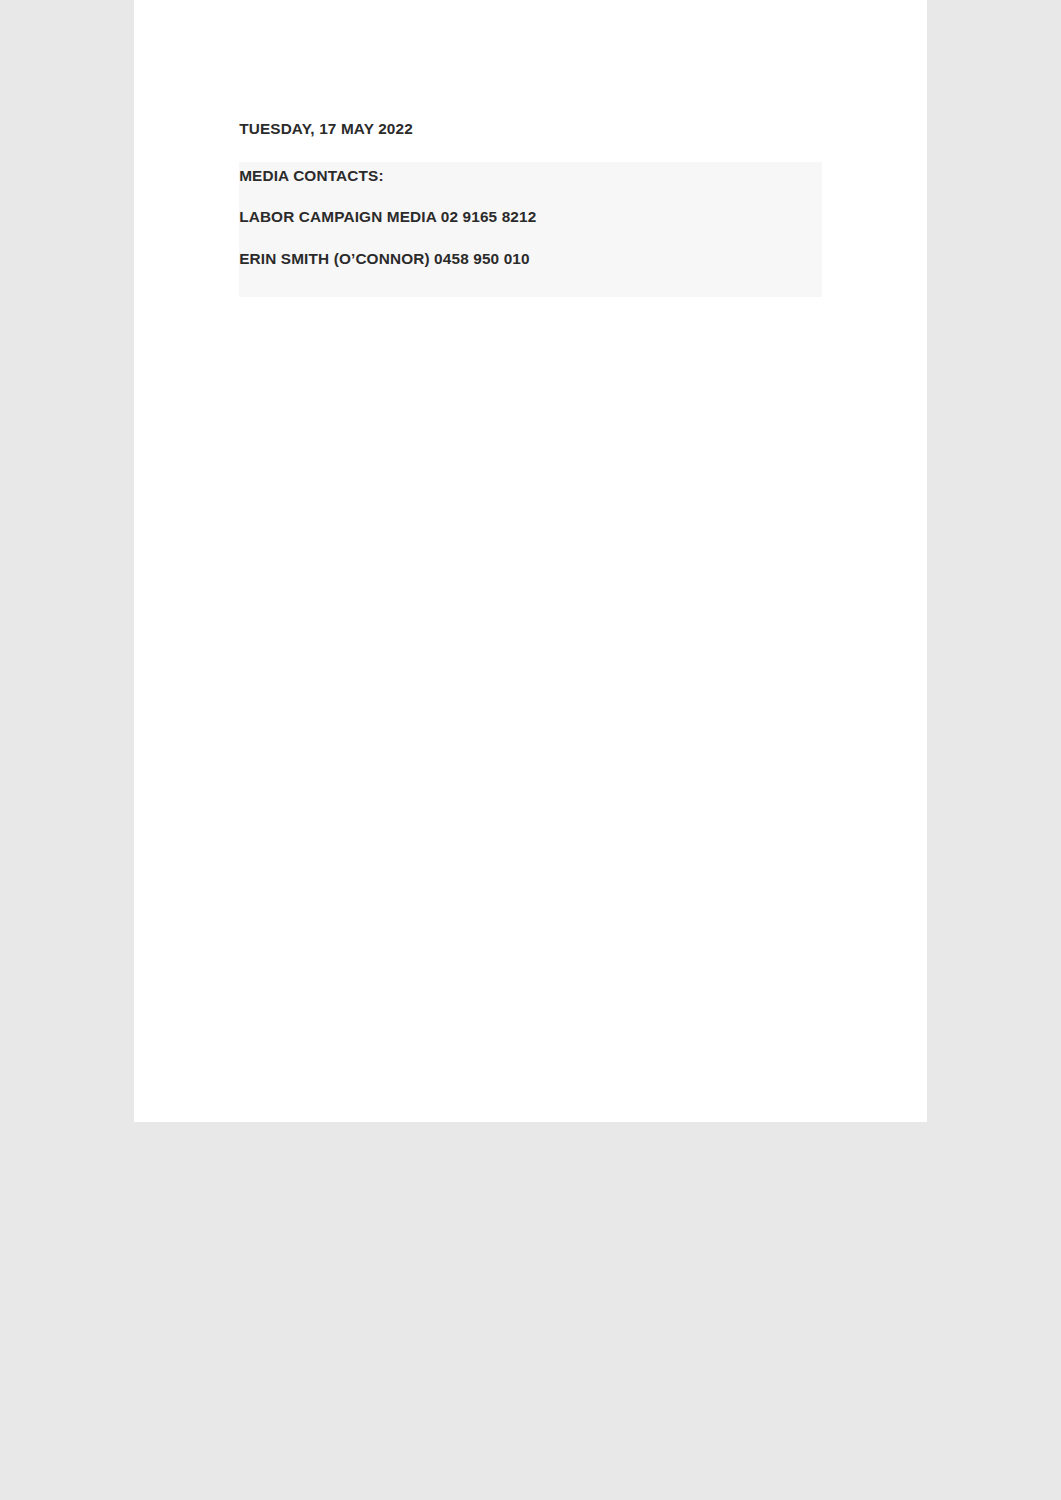TUESDAY, 17 MAY 2022
MEDIA CONTACTS:
LABOR CAMPAIGN MEDIA 02 9165 8212
ERIN SMITH (O’CONNOR) 0458 950 010